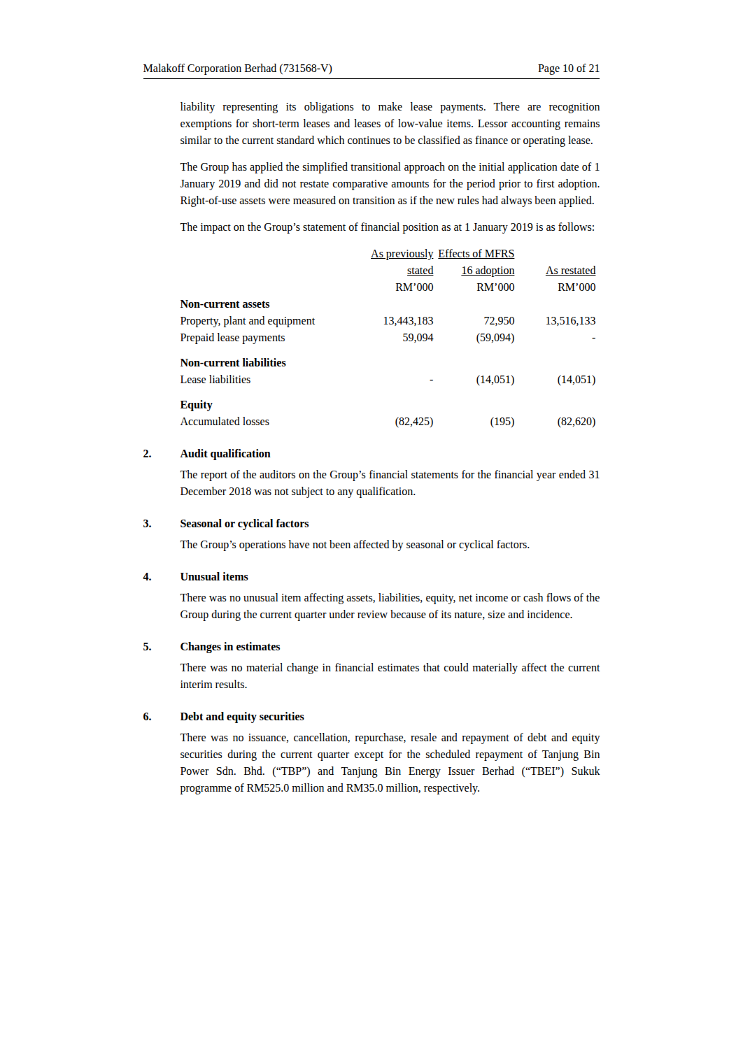Malakoff Corporation Berhad (731568-V)
Page 10 of 21
liability representing its obligations to make lease payments. There are recognition exemptions for short-term leases and leases of low-value items. Lessor accounting remains similar to the current standard which continues to be classified as finance or operating lease.
The Group has applied the simplified transitional approach on the initial application date of 1 January 2019 and did not restate comparative amounts for the period prior to first adoption. Right-of-use assets were measured on transition as if the new rules had always been applied.
The impact on the Group’s statement of financial position as at 1 January 2019 is as follows:
| | As previously | Effects of MFRS | |
| | stated | 16 adoption | As restated |
| | RM’000 | RM’000 | RM’000 |
| Non-current assets | | | |
| Property, plant and equipment | 13,443,183 | 72,950 | 13,516,133 |
| Prepaid lease payments | 59,094 | (59,094) | - |
| Non-current liabilities | | | |
| Lease liabilities | - | (14,051) | (14,051) |
| Equity | | | |
| Accumulated losses | (82,425) | (195) | (82,620) |
2.
Audit qualification
The report of the auditors on the Group’s financial statements for the financial year ended 31 December 2018 was not subject to any qualification.
3.
Seasonal or cyclical factors
The Group’s operations have not been affected by seasonal or cyclical factors.
4.
Unusual items
There was no unusual item affecting assets, liabilities, equity, net income or cash flows of the Group during the current quarter under review because of its nature, size and incidence.
5.
Changes in estimates
There was no material change in financial estimates that could materially affect the current interim results.
6.
Debt and equity securities
There was no issuance, cancellation, repurchase, resale and repayment of debt and equity securities during the current quarter except for the scheduled repayment of Tanjung Bin Power Sdn. Bhd. (“TBP”) and Tanjung Bin Energy Issuer Berhad (“TBEI”) Sukuk programme of RM525.0 million and RM35.0 million, respectively.